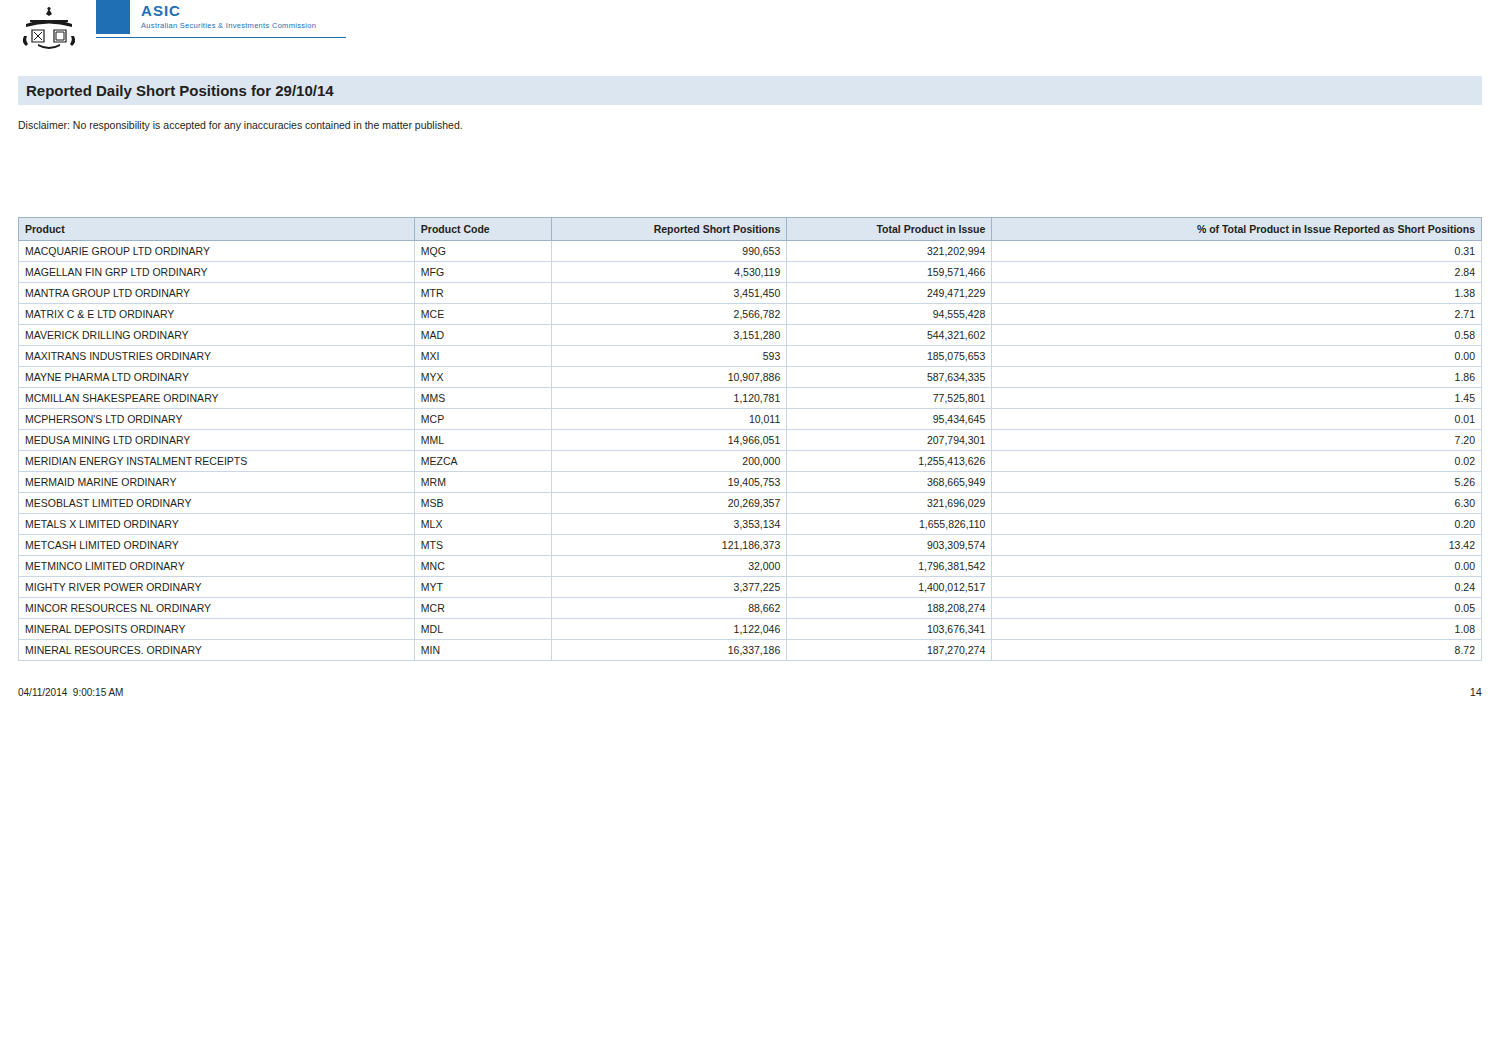ASIC
Australian Securities & Investments Commission
Reported Daily Short Positions for 29/10/14
Disclaimer: No responsibility is accepted for any inaccuracies contained in the matter published.
| Product | Product Code | Reported Short Positions | Total Product in Issue | % of Total Product in Issue Reported as Short Positions |
| --- | --- | --- | --- | --- |
| MACQUARIE GROUP LTD ORDINARY | MQG | 990,653 | 321,202,994 | 0.31 |
| MAGELLAN FIN GRP LTD ORDINARY | MFG | 4,530,119 | 159,571,466 | 2.84 |
| MANTRA GROUP LTD ORDINARY | MTR | 3,451,450 | 249,471,229 | 1.38 |
| MATRIX C & E LTD ORDINARY | MCE | 2,566,782 | 94,555,428 | 2.71 |
| MAVERICK DRILLING ORDINARY | MAD | 3,151,280 | 544,321,602 | 0.58 |
| MAXITRANS INDUSTRIES ORDINARY | MXI | 593 | 185,075,653 | 0.00 |
| MAYNE PHARMA LTD ORDINARY | MYX | 10,907,886 | 587,634,335 | 1.86 |
| MCMILLAN SHAKESPEARE ORDINARY | MMS | 1,120,781 | 77,525,801 | 1.45 |
| MCPHERSON'S LTD ORDINARY | MCP | 10,011 | 95,434,645 | 0.01 |
| MEDUSA MINING LTD ORDINARY | MML | 14,966,051 | 207,794,301 | 7.20 |
| MERIDIAN ENERGY INSTALMENT RECEIPTS | MEZCA | 200,000 | 1,255,413,626 | 0.02 |
| MERMAID MARINE ORDINARY | MRM | 19,405,753 | 368,665,949 | 5.26 |
| MESOBLAST LIMITED ORDINARY | MSB | 20,269,357 | 321,696,029 | 6.30 |
| METALS X LIMITED ORDINARY | MLX | 3,353,134 | 1,655,826,110 | 0.20 |
| METCASH LIMITED ORDINARY | MTS | 121,186,373 | 903,309,574 | 13.42 |
| METMINCO LIMITED ORDINARY | MNC | 32,000 | 1,796,381,542 | 0.00 |
| MIGHTY RIVER POWER ORDINARY | MYT | 3,377,225 | 1,400,012,517 | 0.24 |
| MINCOR RESOURCES NL ORDINARY | MCR | 88,662 | 188,208,274 | 0.05 |
| MINERAL DEPOSITS ORDINARY | MDL | 1,122,046 | 103,676,341 | 1.08 |
| MINERAL RESOURCES. ORDINARY | MIN | 16,337,186 | 187,270,274 | 8.72 |
04/11/2014 9:00:15 AM 14